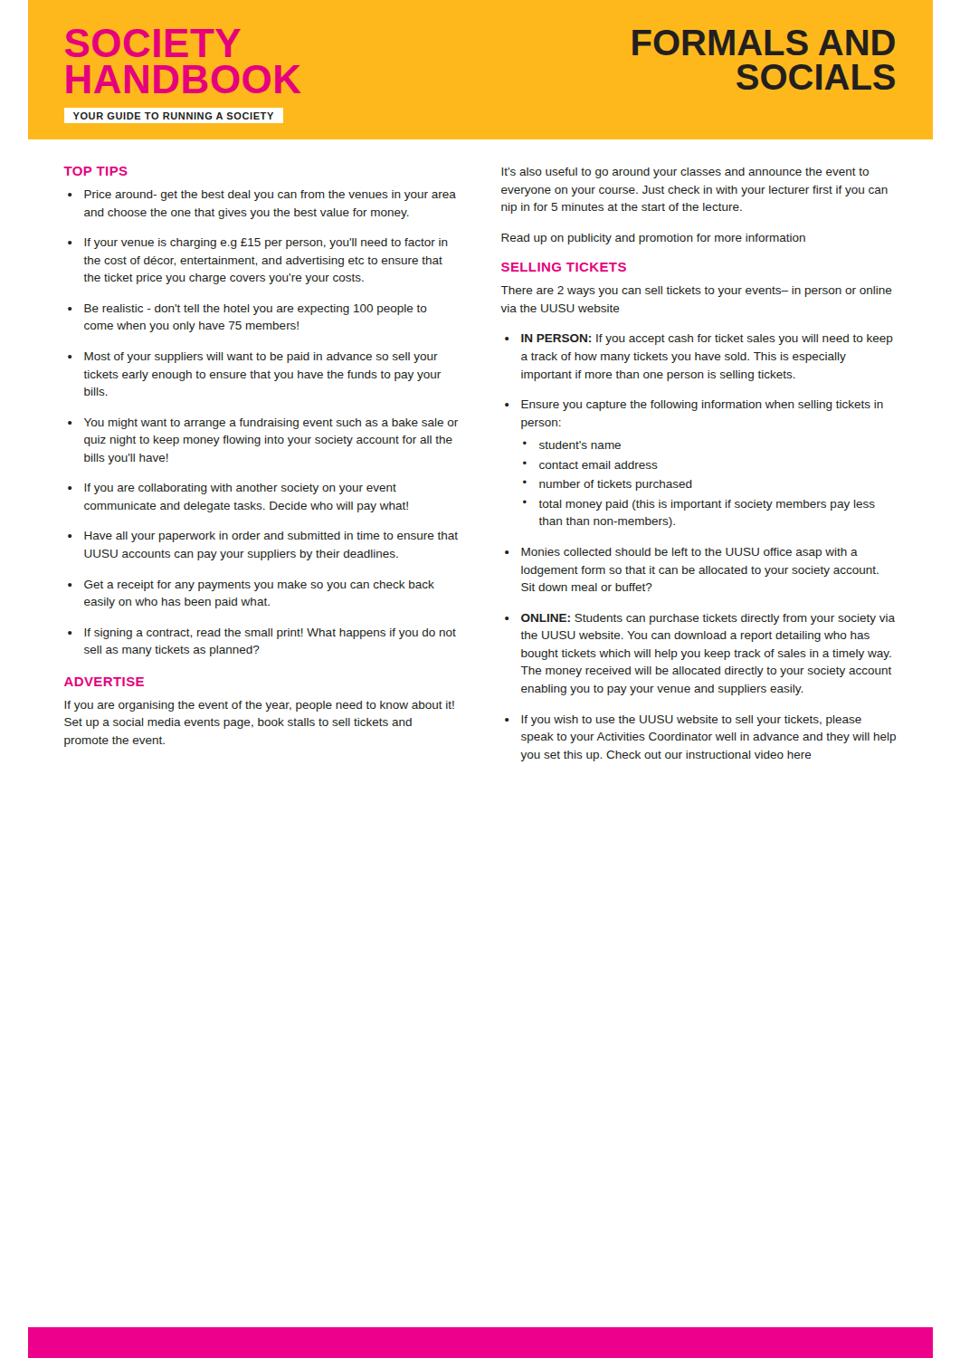Society Handbook Your guide to running a society
Formals and
Socials
Top Tips
Price around- get the best deal you can from the venues in your area and choose the one that gives you the best value for money.
If your venue is charging e.g £15 per person, you'll need to factor in the cost of décor, entertainment, and advertising etc to ensure that the ticket price you charge covers you're your costs.
Be realistic - don't tell the hotel you are expecting 100 people to come when you only have 75 members!
Most of your suppliers will want to be paid in advance so sell your tickets early enough to ensure that you have the funds to pay your bills.
You might want to arrange a fundraising event such as a bake sale or quiz night to keep money flowing into your society account for all the bills you'll have!
If you are collaborating with another society on your event communicate and delegate tasks. Decide who will pay what!
Have all your paperwork in order and submitted in time to ensure that UUSU accounts can pay your suppliers by their deadlines.
Get a receipt for any payments you make so you can check back easily on who has been paid what.
If signing a contract, read the small print! What happens if you do not sell as many tickets as planned?
Advertise
If you are organising the event of the year, people need to know about it! Set up a social media events page, book stalls to sell tickets and promote the event.
It's also useful to go around your classes and announce the event to everyone on your course. Just check in with your lecturer first if you can nip in for 5 minutes at the start of the lecture.
Read up on publicity and promotion for more information
Selling Tickets
There are 2 ways you can sell tickets to your events– in person or online via the UUSU website
IN PERSON: If you accept cash for ticket sales you will need to keep a track of how many tickets you have sold. This is especially important if more than one person is selling tickets.
Ensure you capture the following information when selling tickets in person:
student's name
contact email address
number of tickets purchased
total money paid (this is important if society members pay less than than non-members).
Monies collected should be left to the UUSU office asap with a lodgement form so that it can be allocated to your society account. Sit down meal or buffet?
ONLINE: Students can purchase tickets directly from your society via the UUSU website. You can download a report detailing who has bought tickets which will help you keep track of sales in a timely way. The money received will be allocated directly to your society account enabling you to pay your venue and suppliers easily.
If you wish to use the UUSU website to sell your tickets, please speak to your Activities Coordinator well in advance and they will help you set this up. Check out our instructional video here